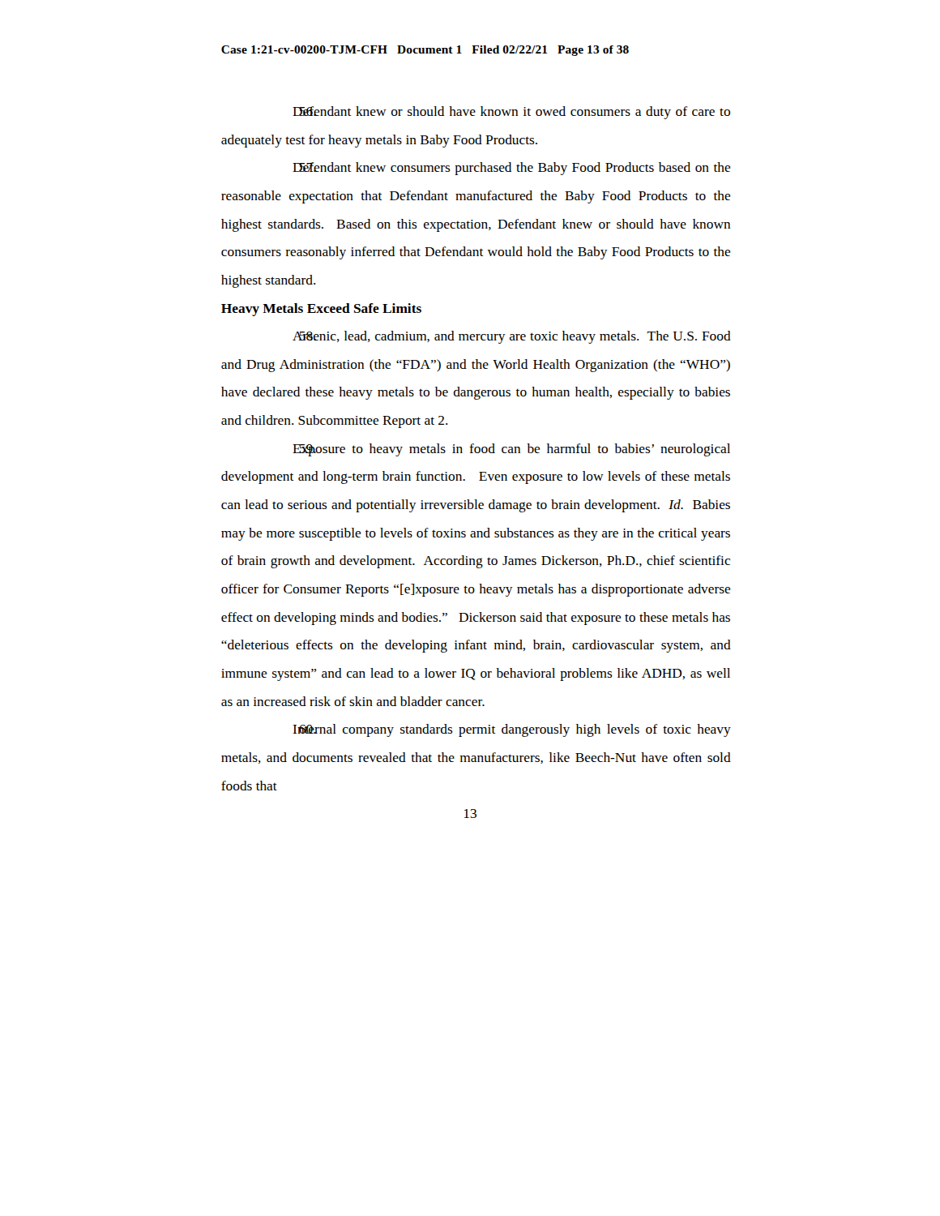Case 1:21-cv-00200-TJM-CFH Document 1 Filed 02/22/21 Page 13 of 38
56. Defendant knew or should have known it owed consumers a duty of care to adequately test for heavy metals in Baby Food Products.
57. Defendant knew consumers purchased the Baby Food Products based on the reasonable expectation that Defendant manufactured the Baby Food Products to the highest standards. Based on this expectation, Defendant knew or should have known consumers reasonably inferred that Defendant would hold the Baby Food Products to the highest standard.
Heavy Metals Exceed Safe Limits
58. Arsenic, lead, cadmium, and mercury are toxic heavy metals. The U.S. Food and Drug Administration (the “FDA”) and the World Health Organization (the “WHO”) have declared these heavy metals to be dangerous to human health, especially to babies and children. Subcommittee Report at 2.
59. Exposure to heavy metals in food can be harmful to babies’ neurological development and long-term brain function. Even exposure to low levels of these metals can lead to serious and potentially irreversible damage to brain development. Id. Babies may be more susceptible to levels of toxins and substances as they are in the critical years of brain growth and development. According to James Dickerson, Ph.D., chief scientific officer for Consumer Reports “[e]xposure to heavy metals has a disproportionate adverse effect on developing minds and bodies.” Dickerson said that exposure to these metals has “deleterious effects on the developing infant mind, brain, cardiovascular system, and immune system” and can lead to a lower IQ or behavioral problems like ADHD, as well as an increased risk of skin and bladder cancer.
60. Internal company standards permit dangerously high levels of toxic heavy metals, and documents revealed that the manufacturers, like Beech-Nut have often sold foods that
13